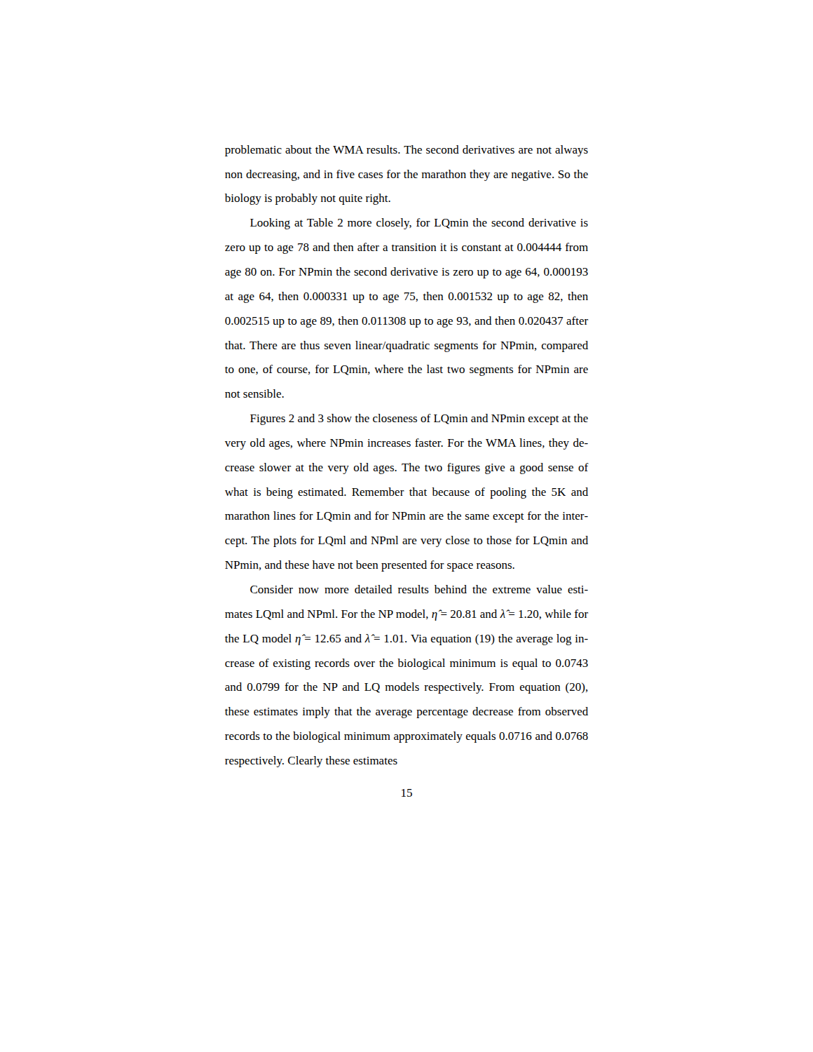problematic about the WMA results. The second derivatives are not always non decreasing, and in five cases for the marathon they are negative. So the biology is probably not quite right.
Looking at Table 2 more closely, for LQmin the second derivative is zero up to age 78 and then after a transition it is constant at 0.004444 from age 80 on. For NPmin the second derivative is zero up to age 64, 0.000193 at age 64, then 0.000331 up to age 75, then 0.001532 up to age 82, then 0.002515 up to age 89, then 0.011308 up to age 93, and then 0.020437 after that. There are thus seven linear/quadratic segments for NPmin, compared to one, of course, for LQmin, where the last two segments for NPmin are not sensible.
Figures 2 and 3 show the closeness of LQmin and NPmin except at the very old ages, where NPmin increases faster. For the WMA lines, they decrease slower at the very old ages. The two figures give a good sense of what is being estimated. Remember that because of pooling the 5K and marathon lines for LQmin and for NPmin are the same except for the intercept. The plots for LQml and NPml are very close to those for LQmin and NPmin, and these have not been presented for space reasons.
Consider now more detailed results behind the extreme value estimates LQml and NPml. For the NP model, η̂ = 20.81 and λ̂ = 1.20, while for the LQ model η̂ = 12.65 and λ̂ = 1.01. Via equation (19) the average log increase of existing records over the biological minimum is equal to 0.0743 and 0.0799 for the NP and LQ models respectively. From equation (20), these estimates imply that the average percentage decrease from observed records to the biological minimum approximately equals 0.0716 and 0.0768 respectively. Clearly these estimates
15